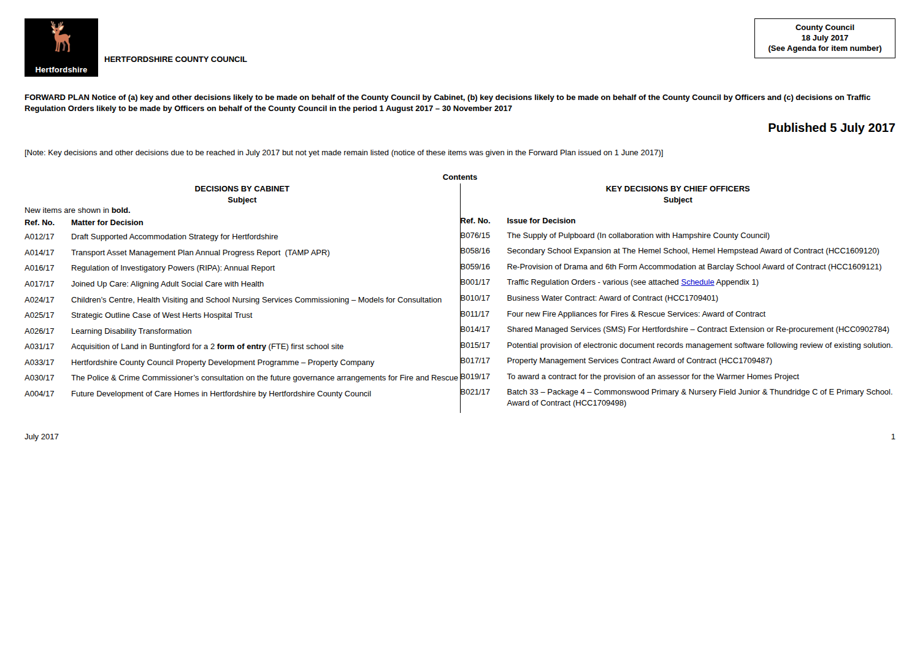County Council
18 July 2017
(See Agenda for item number)
🦌 Hertfordshire
HERTFORDSHIRE COUNTY COUNCIL
FORWARD PLAN Notice of (a) key and other decisions likely to be made on behalf of the County Council by Cabinet, (b) key decisions likely to be made on behalf of the County Council by Officers and (c) decisions on Traffic Regulation Orders likely to be made by Officers on behalf of the County Council in the period 1 August 2017 – 30 November 2017
Published 5 July 2017
[Note: Key decisions and other decisions due to be reached in July 2017 but not yet made remain listed (notice of these items was given in the Forward Plan issued on 1 June 2017)]
Contents
| DECISIONS BY CABINET Subject New items are shown in bold. / Ref. No. / Matter for Decision / / --- / --- / / A012/17 / Draft Supported Accommodation Strategy for Hertfordshire / / A014/17 / Transport Asset Management Plan Annual Progress Report (TAMP APR) / / A016/17 / Regulation of Investigatory Powers (RIPA): Annual Report / / A017/17 / Joined Up Care: Aligning Adult Social Care with Health / / A024/17 / Children’s Centre, Health Visiting and School Nursing Services Commissioning – Models for Consultation / / A025/17 / Strategic Outline Case of West Herts Hospital Trust / / A026/17 / Learning Disability Transformation / / A031/17 / Acquisition of Land in Buntingford for a 2 form of entry (FTE) first school site / / A033/17 / Hertfordshire County Council Property Development Programme – Property Company / / A030/17 / The Police & Crime Commissioner’s consultation on the future governance arrangements for Fire and Rescue / / A004/17 / Future Development of Care Homes in Hertfordshire by Hertfordshire County Council / | KEY DECISIONS BY CHIEF OFFICERS Subject / Ref. No. / Issue for Decision / / --- / --- / / B076/15 / The Supply of Pulpboard (In collaboration with Hampshire County Council) / / B058/16 / Secondary School Expansion at The Hemel School, Hemel Hempstead Award of Contract (HCC1609120) / / B059/16 / Re-Provision of Drama and 6th Form Accommodation at Barclay School Award of Contract (HCC1609121) / / B001/17 / Traffic Regulation Orders - various (see attached Schedule Appendix 1) / / B010/17 / Business Water Contract: Award of Contract (HCC1709401) / / B011/17 / Four new Fire Appliances for Fires & Rescue Services: Award of Contract / / B014/17 / Shared Managed Services (SMS) For Hertfordshire – Contract Extension or Re-procurement (HCC0902784) / / B015/17 / Potential provision of electronic document records management software following review of existing solution. / / B017/17 / Property Management Services Contract Award of Contract (HCC1709487) / / B019/17 / To award a contract for the provision of an assessor for the Warmer Homes Project / / B021/17 / Batch 33 – Package 4 – Commonswood Primary & Nursery Field Junior & Thundridge C of E Primary School. Award of Contract (HCC1709498) / |
July 2017 1